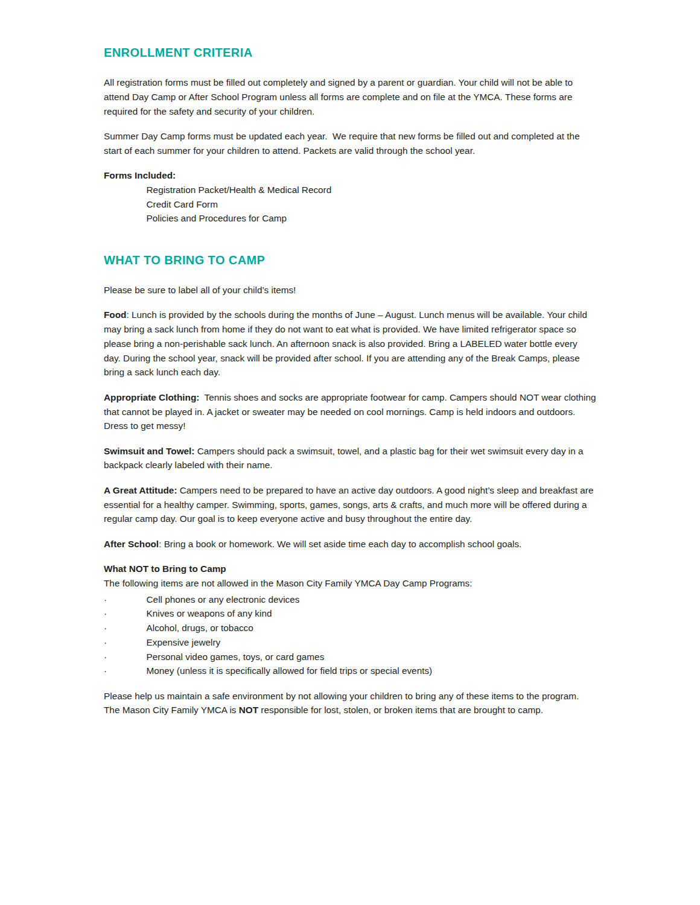Enrollment Criteria
All registration forms must be filled out completely and signed by a parent or guardian. Your child will not be able to attend Day Camp or After School Program unless all forms are complete and on file at the YMCA. These forms are required for the safety and security of your children.
Summer Day Camp forms must be updated each year. We require that new forms be filled out and completed at the start of each summer for your children to attend. Packets are valid through the school year.
Forms Included:
Registration Packet/Health & Medical Record
Credit Card Form
Policies and Procedures for Camp
What to Bring to Camp
Please be sure to label all of your child’s items!
Food: Lunch is provided by the schools during the months of June – August. Lunch menus will be available. Your child may bring a sack lunch from home if they do not want to eat what is provided. We have limited refrigerator space so please bring a non-perishable sack lunch. An afternoon snack is also provided. Bring a LABELED water bottle every day. During the school year, snack will be provided after school. If you are attending any of the Break Camps, please bring a sack lunch each day.
Appropriate Clothing: Tennis shoes and socks are appropriate footwear for camp. Campers should NOT wear clothing that cannot be played in. A jacket or sweater may be needed on cool mornings. Camp is held indoors and outdoors. Dress to get messy!
Swimsuit and Towel: Campers should pack a swimsuit, towel, and a plastic bag for their wet swimsuit every day in a backpack clearly labeled with their name.
A Great Attitude: Campers need to be prepared to have an active day outdoors. A good night’s sleep and breakfast are essential for a healthy camper. Swimming, sports, games, songs, arts & crafts, and much more will be offered during a regular camp day. Our goal is to keep everyone active and busy throughout the entire day.
After School: Bring a book or homework. We will set aside time each day to accomplish school goals.
What NOT to Bring to Camp
The following items are not allowed in the Mason City Family YMCA Day Camp Programs:
Cell phones or any electronic devices
Knives or weapons of any kind
Alcohol, drugs, or tobacco
Expensive jewelry
Personal video games, toys, or card games
Money (unless it is specifically allowed for field trips or special events)
Please help us maintain a safe environment by not allowing your children to bring any of these items to the program. The Mason City Family YMCA is NOT responsible for lost, stolen, or broken items that are brought to camp.